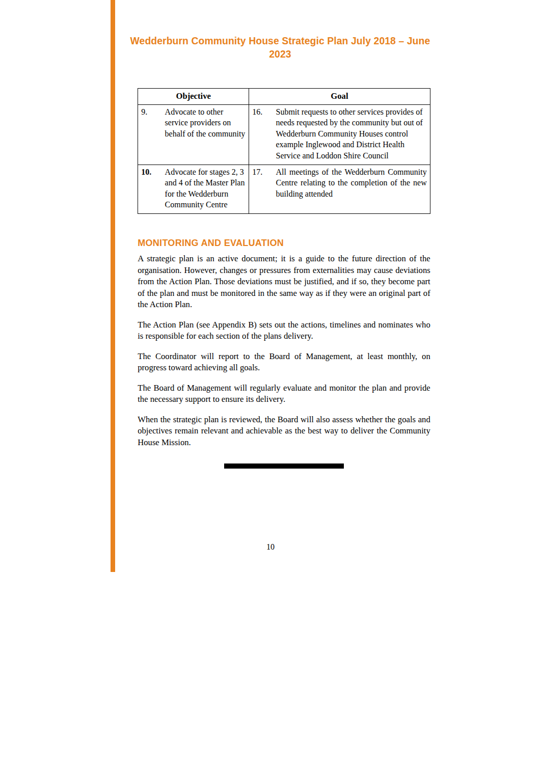Wedderburn Community House Strategic Plan July 2018 – June 2023
| Objective | Goal |
| --- | --- |
| 9. Advocate to other service providers on behalf of the community | 16. Submit requests to other services provides of needs requested by the community but out of Wedderburn Community Houses control example Inglewood and District Health Service and Loddon Shire Council |
| 10. Advocate for stages 2, 3 and 4 of the Master Plan for the Wedderburn Community Centre | 17. All meetings of the Wedderburn Community Centre relating to the completion of the new building attended |
MONITORING AND EVALUATION
A strategic plan is an active document; it is a guide to the future direction of the organisation. However, changes or pressures from externalities may cause deviations from the Action Plan. Those deviations must be justified, and if so, they become part of the plan and must be monitored in the same way as if they were an original part of the Action Plan.
The Action Plan (see Appendix B) sets out the actions, timelines and nominates who is responsible for each section of the plans delivery.
The Coordinator will report to the Board of Management, at least monthly, on progress toward achieving all goals.
The Board of Management will regularly evaluate and monitor the plan and provide the necessary support to ensure its delivery.
When the strategic plan is reviewed, the Board will also assess whether the goals and objectives remain relevant and achievable as the best way to deliver the Community House Mission.
10